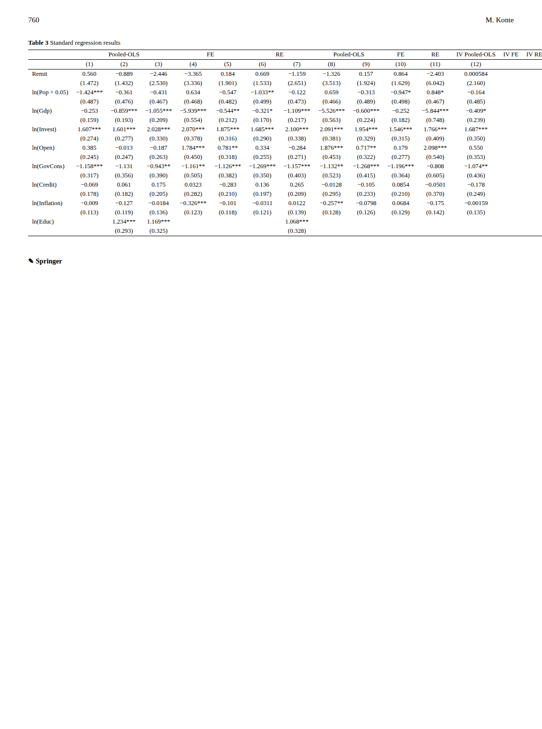760
M. Konte
Table 3 Standard regression results
| | Pooled-OLS | FE | RE | Pooled-OLS | FE | RE | IV Pooled-OLS | IV FE | IV RE |
| --- | --- | --- | --- | --- | --- | --- | --- | --- | --- |
| | (1) | (2) | (3) | (4) | (5) | (6) | (7) | (8) | (9) | (10) | (11) | (12) | | |
| Remit | 0.560 | −0.889 | −2.446 | −3.365 | 0.184 | 0.669 | −1.159 | −1.326 | 0.157 | 0.864 | −2.403 | 0.000584 | | |
| | (1.472) | (1.432) | (2.530) | (3.336) | (1.901) | (1.533) | (2.651) | (3.513) | (1.924) | (1.629) | (6.042) | (2.160) | | |
| ln(Pop + 0.05) | −1.424*** | −0.361 | −0.431 | 0.634 | −0.547 | −1.033** | −0.122 | 0.659 | −0.313 | −0.947* | 0.848* | −0.164 | | |
| | (0.487) | (0.476) | (0.467) | (0.468) | (0.482) | (0.499) | (0.473) | (0.466) | (0.489) | (0.498) | (0.467) | (0.485) | | |
| ln(Gdp) | −0.253 | −0.859*** | −1.055*** | −5.939*** | −0.544** | −0.321* | −1.109*** | −5.526*** | −0.600*** | −0.252 | −5.844*** | −0.409* | | |
| | (0.159) | (0.193) | (0.209) | (0.554) | (0.212) | (0.170) | (0.217) | (0.563) | (0.224) | (0.182) | (0.748) | (0.239) | | |
| ln(Invest) | 1.607*** | 1.601*** | 2.028*** | 2.070*** | 1.875*** | 1.685*** | 2.100*** | 2.091*** | 1.954*** | 1.546*** | 1.766*** | 1.687*** | | |
| | (0.274) | (0.277) | (0.330) | (0.378) | (0.316) | (0.290) | (0.338) | (0.381) | (0.329) | (0.315) | (0.409) | (0.350) | | |
| ln(Open) | 0.385 | −0.013 | −0.187 | 1.784*** | 0.781** | 0.334 | −0.284 | 1.876*** | 0.717** | 0.179 | 2.098*** | 0.550 | | |
| | (0.245) | (0.247) | (0.263) | (0.450) | (0.318) | (0.255) | (0.271) | (0.453) | (0.322) | (0.277) | (0.540) | (0.353) | | |
| ln(GovCons) | −1.158*** | −1.131 | −0.943** | −1.161** | −1.126*** | −1.269*** | −1.157*** | −1.132** | −1.268*** | −1.196*** | −0.808 | −1.074** | | |
| | (0.317) | (0.356) | (0.390) | (0.505) | (0.382) | (0.350) | (0.403) | (0.523) | (0.415) | (0.364) | (0.605) | (0.436) | | |
| ln(Credit) | −0.069 | 0.061 | 0.175 | 0.0323 | −0.283 | 0.136 | 0.265 | −0.0128 | −0.105 | 0.0854 | −0.0501 | −0.178 | | |
| | (0.178) | (0.182) | (0.205) | (0.282) | (0.210) | (0.197) | (0.209) | (0.295) | (0.233) | (0.210) | (0.370) | (0.249) | | |
| ln(Inflation) | −0.009 | −0.127 | −0.0184 | −0.326*** | −0.101 | −0.0311 | 0.0122 | −0.257** | −0.0798 | 0.0684 | −0.175 | −0.00159 | | |
| | (0.113) | (0.119) | (0.136) | (0.123) | (0.118) | (0.121) | (0.139) | (0.128) | (0.126) | (0.129) | (0.142) | (0.135) | | |
| ln(Educ) | | 1.234*** | 1.169*** | | | | 1.068*** | | | | | | | |
| | | (0.293) | (0.325) | | | | (0.328) | | | | | | | |
✎ Springer